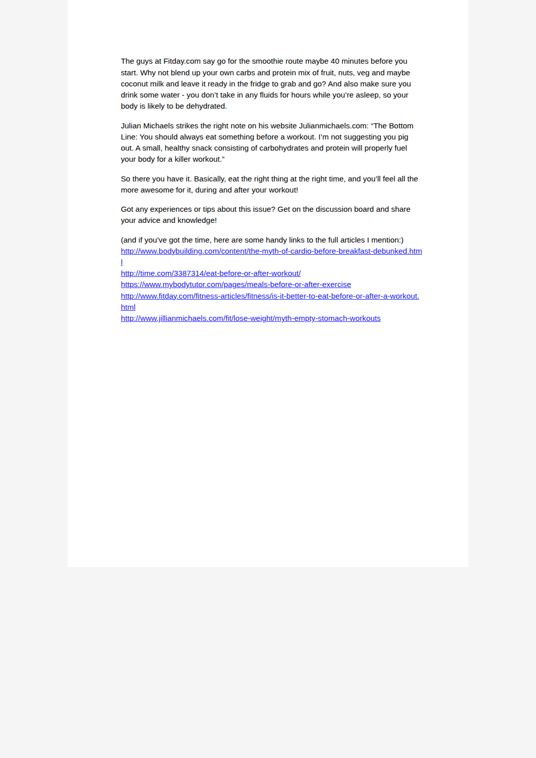The guys at Fitday.com say go for the smoothie route maybe 40 minutes before you start. Why not blend up your own carbs and protein mix of fruit, nuts, veg and maybe coconut milk and leave it ready in the fridge to grab and go? And also make sure you drink some water - you don’t take in any fluids for hours while you’re asleep, so your body is likely to be dehydrated.
Julian Michaels strikes the right note on his website Julianmichaels.com: “The Bottom Line: You should always eat something before a workout. I’m not suggesting you pig out. A small, healthy snack consisting of carbohydrates and protein will properly fuel your body for a killer workout.”
So there you have it. Basically, eat the right thing at the right time, and you’ll feel all the more awesome for it, during and after your workout!
Got any experiences or tips about this issue? Get on the discussion board and share your advice and knowledge!
(and if you’ve got the time, here are some handy links to the full articles I mention:)
http://www.bodybuilding.com/content/the-myth-of-cardio-before-breakfast-debunked.html
http://time.com/3387314/eat-before-or-after-workout/
https://www.mybodytutor.com/pages/meals-before-or-after-exercise
http://www.fitday.com/fitness-articles/fitness/is-it-better-to-eat-before-or-after-a-workout.html
http://www.jillianmichaels.com/fit/lose-weight/myth-empty-stomach-workouts